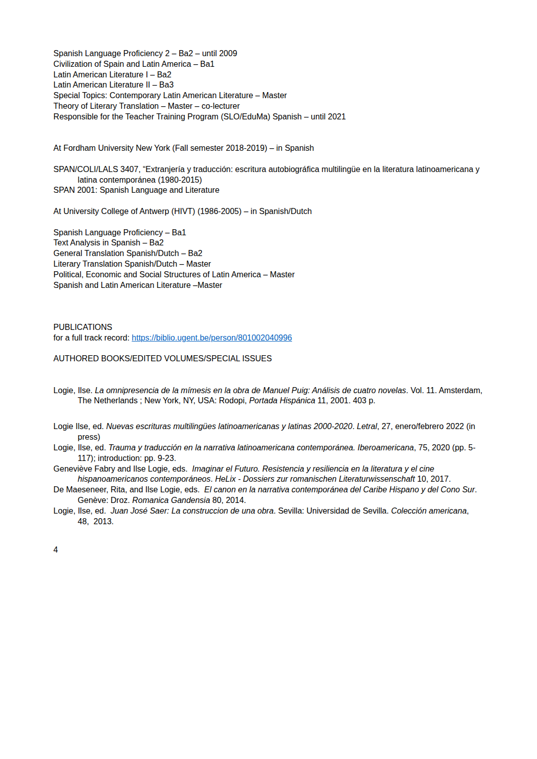Spanish Language Proficiency 2 – Ba2 – until 2009
Civilization of Spain and Latin America – Ba1
Latin American Literature I – Ba2
Latin American Literature II – Ba3
Special Topics: Contemporary Latin American Literature – Master
Theory of Literary Translation – Master – co-lecturer
Responsible for the Teacher Training Program (SLO/EduMa) Spanish – until 2021
At Fordham University New York (Fall semester 2018-2019) – in Spanish
SPAN/COLI/LALS 3407, “Extranjería y traducción: escritura autobiográfica multilingüe en la literatura latinoamericana y latina contemporánea (1980-2015)
SPAN 2001: Spanish Language and Literature
At University College of Antwerp (HIVT) (1986-2005) – in Spanish/Dutch
Spanish Language Proficiency – Ba1
Text Analysis in Spanish – Ba2
General Translation Spanish/Dutch – Ba2
Literary Translation Spanish/Dutch – Master
Political, Economic and Social Structures of Latin America – Master
Spanish and Latin American Literature –Master
PUBLICATIONS
for a full track record: https://biblio.ugent.be/person/801002040996
AUTHORED BOOKS/EDITED VOLUMES/SPECIAL ISSUES
Logie, Ilse. La omnipresencia de la mímesis en la obra de Manuel Puig: Análisis de cuatro novelas. Vol. 11. Amsterdam, The Netherlands ; New York, NY, USA: Rodopi, Portada Hispánica 11, 2001. 403 p.
Logie Ilse, ed. Nuevas escrituras multilingües latinoamericanas y latinas 2000-2020. Letral, 27, enero/febrero 2022 (in press)
Logie, Ilse, ed. Trauma y traducción en la narrativa latinoamericana contemporánea. Iberoamericana, 75, 2020 (pp. 5-117); introduction: pp. 9-23.
Geneviève Fabry and Ilse Logie, eds. Imaginar el Futuro. Resistencia y resiliencia en la literatura y el cine hispanoamericanos contemporáneos. HeLix - Dossiers zur romanischen Literaturwissenschaft 10, 2017.
De Maeseneer, Rita, and Ilse Logie, eds. El canon en la narrativa contemporánea del Caribe Hispano y del Cono Sur. Genève: Droz. Romanica Gandensia 80, 2014.
Logie, Ilse, ed. Juan José Saer: La construccion de una obra. Sevilla: Universidad de Sevilla. Colección americana, 48, 2013.
4